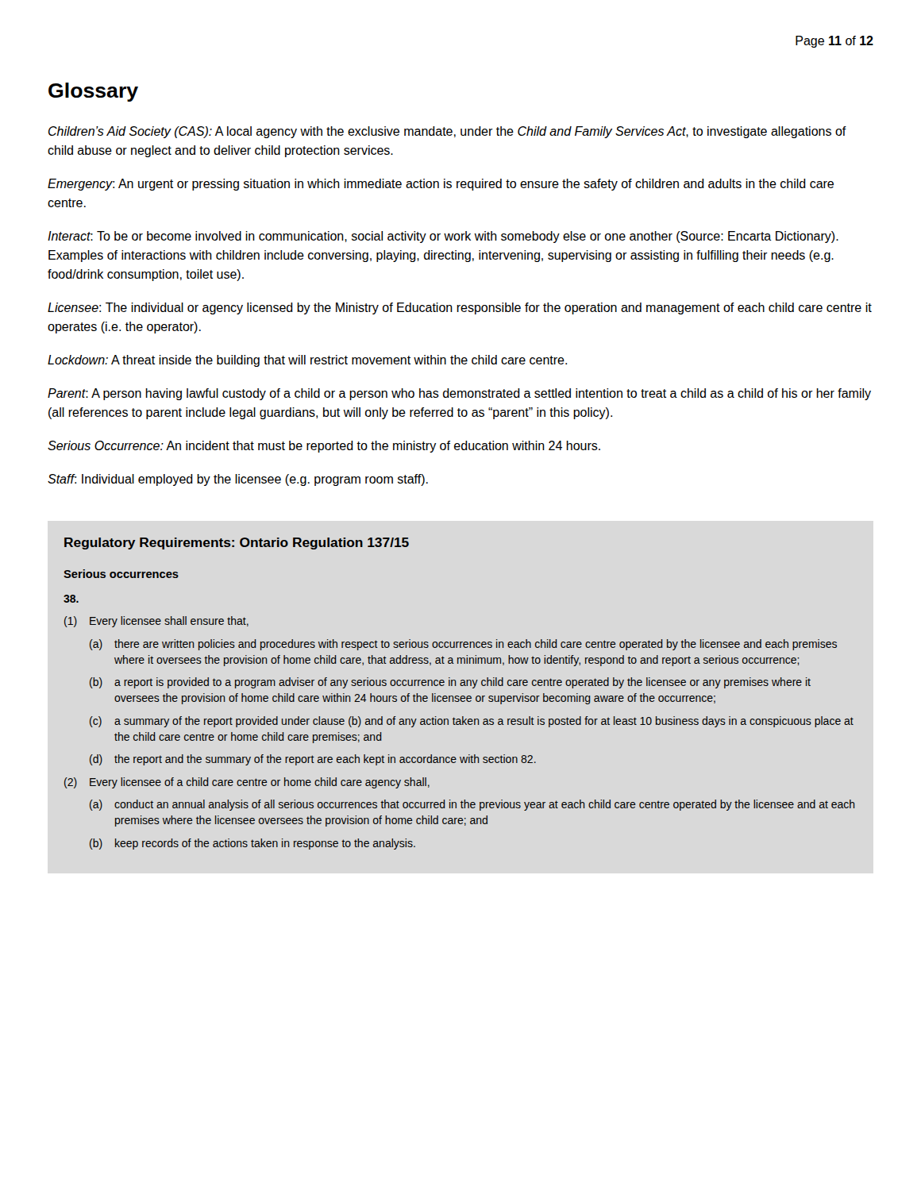Page 11 of 12
Glossary
Children’s Aid Society (CAS): A local agency with the exclusive mandate, under the Child and Family Services Act, to investigate allegations of child abuse or neglect and to deliver child protection services.
Emergency: An urgent or pressing situation in which immediate action is required to ensure the safety of children and adults in the child care centre.
Interact: To be or become involved in communication, social activity or work with somebody else or one another (Source: Encarta Dictionary). Examples of interactions with children include conversing, playing, directing, intervening, supervising or assisting in fulfilling their needs (e.g. food/drink consumption, toilet use).
Licensee: The individual or agency licensed by the Ministry of Education responsible for the operation and management of each child care centre it operates (i.e. the operator).
Lockdown: A threat inside the building that will restrict movement within the child care centre.
Parent: A person having lawful custody of a child or a person who has demonstrated a settled intention to treat a child as a child of his or her family (all references to parent include legal guardians, but will only be referred to as “parent” in this policy).
Serious Occurrence: An incident that must be reported to the ministry of education within 24 hours.
Staff: Individual employed by the licensee (e.g. program room staff).
Regulatory Requirements: Ontario Regulation 137/15
Serious occurrences
38.
(1) Every licensee shall ensure that,
(a) there are written policies and procedures with respect to serious occurrences in each child care centre operated by the licensee and each premises where it oversees the provision of home child care, that address, at a minimum, how to identify, respond to and report a serious occurrence;
(b) a report is provided to a program adviser of any serious occurrence in any child care centre operated by the licensee or any premises where it oversees the provision of home child care within 24 hours of the licensee or supervisor becoming aware of the occurrence;
(c) a summary of the report provided under clause (b) and of any action taken as a result is posted for at least 10 business days in a conspicuous place at the child care centre or home child care premises; and
(d) the report and the summary of the report are each kept in accordance with section 82.
(2) Every licensee of a child care centre or home child care agency shall,
(a) conduct an annual analysis of all serious occurrences that occurred in the previous year at each child care centre operated by the licensee and at each premises where the licensee oversees the provision of home child care; and
(b) keep records of the actions taken in response to the analysis.